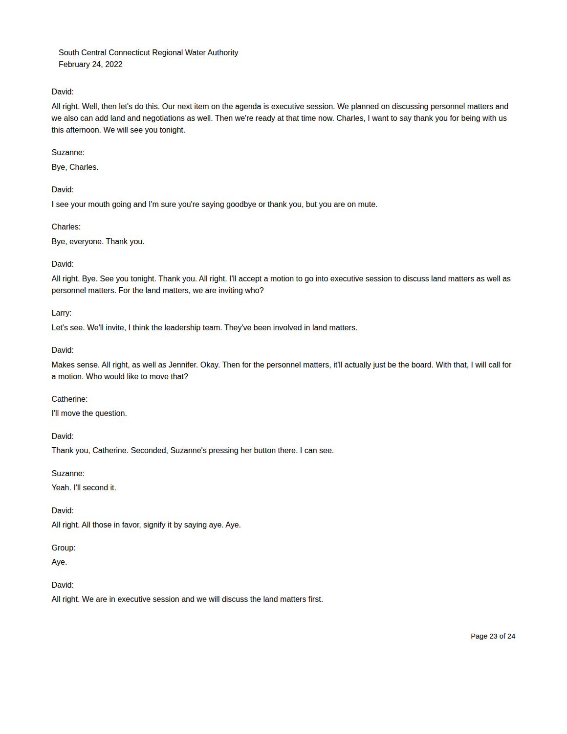South Central Connecticut Regional Water Authority
February 24, 2022
David:
All right. Well, then let's do this. Our next item on the agenda is executive session. We planned on discussing personnel matters and we also can add land and negotiations as well. Then we're ready at that time now. Charles, I want to say thank you for being with us this afternoon. We will see you tonight.
Suzanne:
Bye, Charles.
David:
I see your mouth going and I'm sure you're saying goodbye or thank you, but you are on mute.
Charles:
Bye, everyone. Thank you.
David:
All right. Bye. See you tonight. Thank you. All right. I'll accept a motion to go into executive session to discuss land matters as well as personnel matters. For the land matters, we are inviting who?
Larry:
Let's see. We'll invite, I think the leadership team. They've been involved in land matters.
David:
Makes sense. All right, as well as Jennifer. Okay. Then for the personnel matters, it'll actually just be the board. With that, I will call for a motion. Who would like to move that?
Catherine:
I'll move the question.
David:
Thank you, Catherine. Seconded, Suzanne's pressing her button there. I can see.
Suzanne:
Yeah. I'll second it.
David:
All right. All those in favor, signify it by saying aye. Aye.
Group:
Aye.
David:
All right. We are in executive session and we will discuss the land matters first.
Page 23 of 24